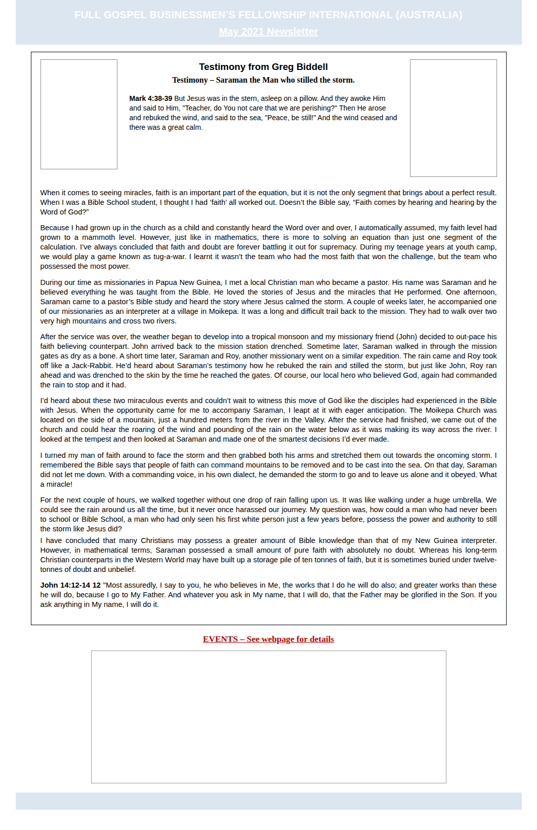FULL GOSPEL BUSINESSMEN’S FELLOWSHIP INTERNATIONAL (AUSTRALIA)
May 2021 Newsletter
Testimony from Greg Biddell
Testimony – Saraman the Man who stilled the storm.
Mark 4:38-39 But Jesus was in the stern, asleep on a pillow. And they awoke Him and said to Him, "Teacher, do You not care that we are perishing?" Then He arose and rebuked the wind, and said to the sea, "Peace, be still!" And the wind ceased and there was a great calm.
When it comes to seeing miracles, faith is an important part of the equation, but it is not the only segment that brings about a perfect result. When I was a Bible School student, I thought I had ‘faith’ all worked out. Doesn’t the Bible say, “Faith comes by hearing and hearing by the Word of God?”
Because I had grown up in the church as a child and constantly heard the Word over and over, I automatically assumed, my faith level had grown to a mammoth level. However, just like in mathematics, there is more to solving an equation than just one segment of the calculation. I’ve always concluded that faith and doubt are forever battling it out for supremacy. During my teenage years at youth camp, we would play a game known as tug-a-war. I learnt it wasn’t the team who had the most faith that won the challenge, but the team who possessed the most power.
During our time as missionaries in Papua New Guinea, I met a local Christian man who became a pastor. His name was Saraman and he believed everything he was taught from the Bible. He loved the stories of Jesus and the miracles that He performed. One afternoon, Saraman came to a pastor’s Bible study and heard the story where Jesus calmed the storm. A couple of weeks later, he accompanied one of our missionaries as an interpreter at a village in Moikepa. It was a long and difficult trail back to the mission. They had to walk over two very high mountains and cross two rivers.
After the service was over, the weather began to develop into a tropical monsoon and my missionary friend (John) decided to out-pace his faith believing counterpart. John arrived back to the mission station drenched. Sometime later, Saraman walked in through the mission gates as dry as a bone. A short time later, Saraman and Roy, another missionary went on a similar expedition. The rain came and Roy took off like a Jack-Rabbit. He’d heard about Saraman’s testimony how he rebuked the rain and stilled the storm, but just like John, Roy ran ahead and was drenched to the skin by the time he reached the gates. Of course, our local hero who believed God, again had commanded the rain to stop and it had.
I’d heard about these two miraculous events and couldn’t wait to witness this move of God like the disciples had experienced in the Bible with Jesus. When the opportunity came for me to accompany Saraman, I leapt at it with eager anticipation. The Moikepa Church was located on the side of a mountain, just a hundred meters from the river in the Valley. After the service had finished, we came out of the church and could hear the roaring of the wind and pounding of the rain on the water below as it was making its way across the river. I looked at the tempest and then looked at Saraman and made one of the smartest decisions I’d ever made.
I turned my man of faith around to face the storm and then grabbed both his arms and stretched them out towards the oncoming storm. I remembered the Bible says that people of faith can command mountains to be removed and to be cast into the sea. On that day, Saraman did not let me down. With a commanding voice, in his own dialect, he demanded the storm to go and to leave us alone and it obeyed. What a miracle!
For the next couple of hours, we walked together without one drop of rain falling upon us. It was like walking under a huge umbrella. We could see the rain around us all the time, but it never once harassed our journey. My question was, how could a man who had never been to school or Bible School, a man who had only seen his first white person just a few years before, possess the power and authority to still the storm like Jesus did?
I have concluded that many Christians may possess a greater amount of Bible knowledge than that of my New Guinea interpreter. However, in mathematical terms, Saraman possessed a small amount of pure faith with absolutely no doubt. Whereas his long-term Christian counterparts in the Western World may have built up a storage pile of ten tonnes of faith, but it is sometimes buried under twelve-tonnes of doubt and unbelief.
John 14:12-14 12 "Most assuredly, I say to you, he who believes in Me, the works that I do he will do also; and greater works than these he will do, because I go to My Father. And whatever you ask in My name, that I will do, that the Father may be glorified in the Son. If you ask anything in My name, I will do it.
EVENTS – See webpage for details